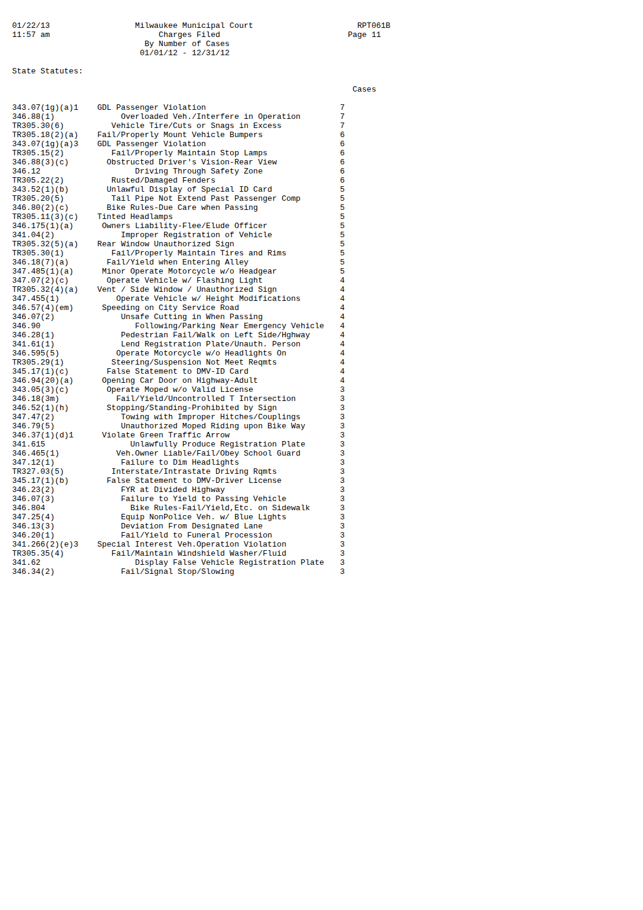01/22/13 Milwaukee Municipal Court RPT061B 11:57 am Charges Filed Page 11 By Number of Cases 01/01/12 - 12/31/12 State Statutes: Cases
| 343.07(1g)(a)1 | GDL Passenger Violation | 7 |
| 346.88(1) | Overloaded Veh./Interfere in Operation | 7 |
| TR305.30(6) | Vehicle Tire/Cuts or Snags in Excess | 7 |
| TR305.18(2)(a) | Fail/Properly Mount Vehicle Bumpers | 6 |
| 343.07(1g)(a)3 | GDL Passenger Violation | 6 |
| TR305.15(2) | Fail/Properly Maintain Stop Lamps | 6 |
| 346.88(3)(c) | Obstructed Driver's Vision-Rear View | 6 |
| 346.12 | Driving Through Safety Zone | 6 |
| TR305.22(2) | Rusted/Damaged Fenders | 6 |
| 343.52(1)(b) | Unlawful Display of Special ID Card | 5 |
| TR305.20(5) | Tail Pipe Not Extend Past Passenger Comp | 5 |
| 346.80(2)(c) | Bike Rules-Due Care when Passing | 5 |
| TR305.11(3)(c) | Tinted Headlamps | 5 |
| 346.175(1)(a) | Owners Liability-Flee/Elude Officer | 5 |
| 341.04(2) | Improper Registration of Vehicle | 5 |
| TR305.32(5)(a) | Rear Window Unauthorized Sign | 5 |
| TR305.30(1) | Fail/Properly Maintain Tires and Rims | 5 |
| 346.18(7)(a) | Fail/Yield when Entering Alley | 5 |
| 347.485(1)(a) | Minor Operate Motorcycle w/o Headgear | 5 |
| 347.07(2)(c) | Operate Vehicle w/ Flashing Light | 4 |
| TR305.32(4)(a) | Vent / Side Window / Unauthorized Sign | 4 |
| 347.455(1) | Operate Vehicle w/ Height Modifications | 4 |
| 346.57(4)(em) | Speeding on City Service Road | 4 |
| 346.07(2) | Unsafe Cutting in When Passing | 4 |
| 346.90 | Following/Parking Near Emergency Vehicle | 4 |
| 346.28(1) | Pedestrian Fail/Walk on Left Side/Hghway | 4 |
| 341.61(1) | Lend Registration Plate/Unauth. Person | 4 |
| 346.595(5) | Operate Motorcycle w/o Headlights On | 4 |
| TR305.29(1) | Steering/Suspension Not Meet Reqmts | 4 |
| 345.17(1)(c) | False Statement to DMV-ID Card | 4 |
| 346.94(20)(a) | Opening Car Door on Highway-Adult | 4 |
| 343.05(3)(c) | Operate Moped w/o Valid License | 3 |
| 346.18(3m) | Fail/Yield/Uncontrolled T Intersection | 3 |
| 346.52(1)(h) | Stopping/Standing-Prohibited by Sign | 3 |
| 347.47(2) | Towing with Improper Hitches/Couplings | 3 |
| 346.79(5) | Unauthorized Moped Riding upon Bike Way | 3 |
| 346.37(1)(d)1 | Violate Green Traffic Arrow | 3 |
| 341.615 | Unlawfully Produce Registration Plate | 3 |
| 346.465(1) | Veh.Owner Liable/Fail/Obey School Guard | 3 |
| 347.12(1) | Failure to Dim Headlights | 3 |
| TR327.03(5) | Interstate/Intrastate Driving Rqmts | 3 |
| 345.17(1)(b) | False Statement to DMV-Driver License | 3 |
| 346.23(2) | FYR at Divided Highway | 3 |
| 346.07(3) | Failure to Yield to Passing Vehicle | 3 |
| 346.804 | Bike Rules-Fail/Yield,Etc. on Sidewalk | 3 |
| 347.25(4) | Equip NonPolice Veh. w/ Blue Lights | 3 |
| 346.13(3) | Deviation From Designated Lane | 3 |
| 346.20(1) | Fail/Yield to Funeral Procession | 3 |
| 341.266(2)(e)3 | Special Interest Veh.Operation Violation | 3 |
| TR305.35(4) | Fail/Maintain Windshield Washer/Fluid | 3 |
| 341.62 | Display False Vehicle Registration Plate | 3 |
| 346.34(2) | Fail/Signal Stop/Slowing | 3 |